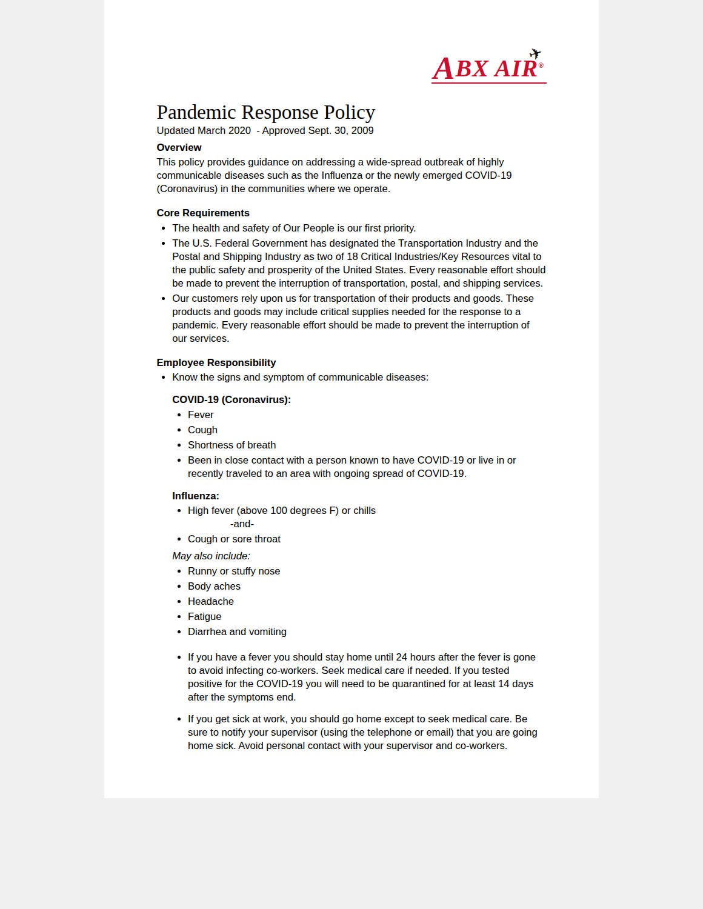✈ ABX AIR®
Pandemic Response Policy
Updated March 2020 - Approved Sept. 30, 2009
Overview
This policy provides guidance on addressing a wide-spread outbreak of highly communicable diseases such as the Influenza or the newly emerged COVID-19 (Coronavirus) in the communities where we operate.
Core Requirements
The health and safety of Our People is our first priority.
The U.S. Federal Government has designated the Transportation Industry and the Postal and Shipping Industry as two of 18 Critical Industries/Key Resources vital to the public safety and prosperity of the United States. Every reasonable effort should be made to prevent the interruption of transportation, postal, and shipping services.
Our customers rely upon us for transportation of their products and goods. These products and goods may include critical supplies needed for the response to a pandemic. Every reasonable effort should be made to prevent the interruption of our services.
Employee Responsibility
Know the signs and symptom of communicable diseases:
COVID-19 (Coronavirus):
Fever
Cough
Shortness of breath
Been in close contact with a person known to have COVID-19 or live in or recently traveled to an area with ongoing spread of COVID-19.
Influenza:
High fever (above 100 degrees F) or chills -and-
Cough or sore throat
May also include:
Runny or stuffy nose
Body aches
Headache
Fatigue
Diarrhea and vomiting
If you have a fever you should stay home until 24 hours after the fever is gone to avoid infecting co-workers. Seek medical care if needed. If you tested positive for the COVID-19 you will need to be quarantined for at least 14 days after the symptoms end.
If you get sick at work, you should go home except to seek medical care. Be sure to notify your supervisor (using the telephone or email) that you are going home sick. Avoid personal contact with your supervisor and co-workers.